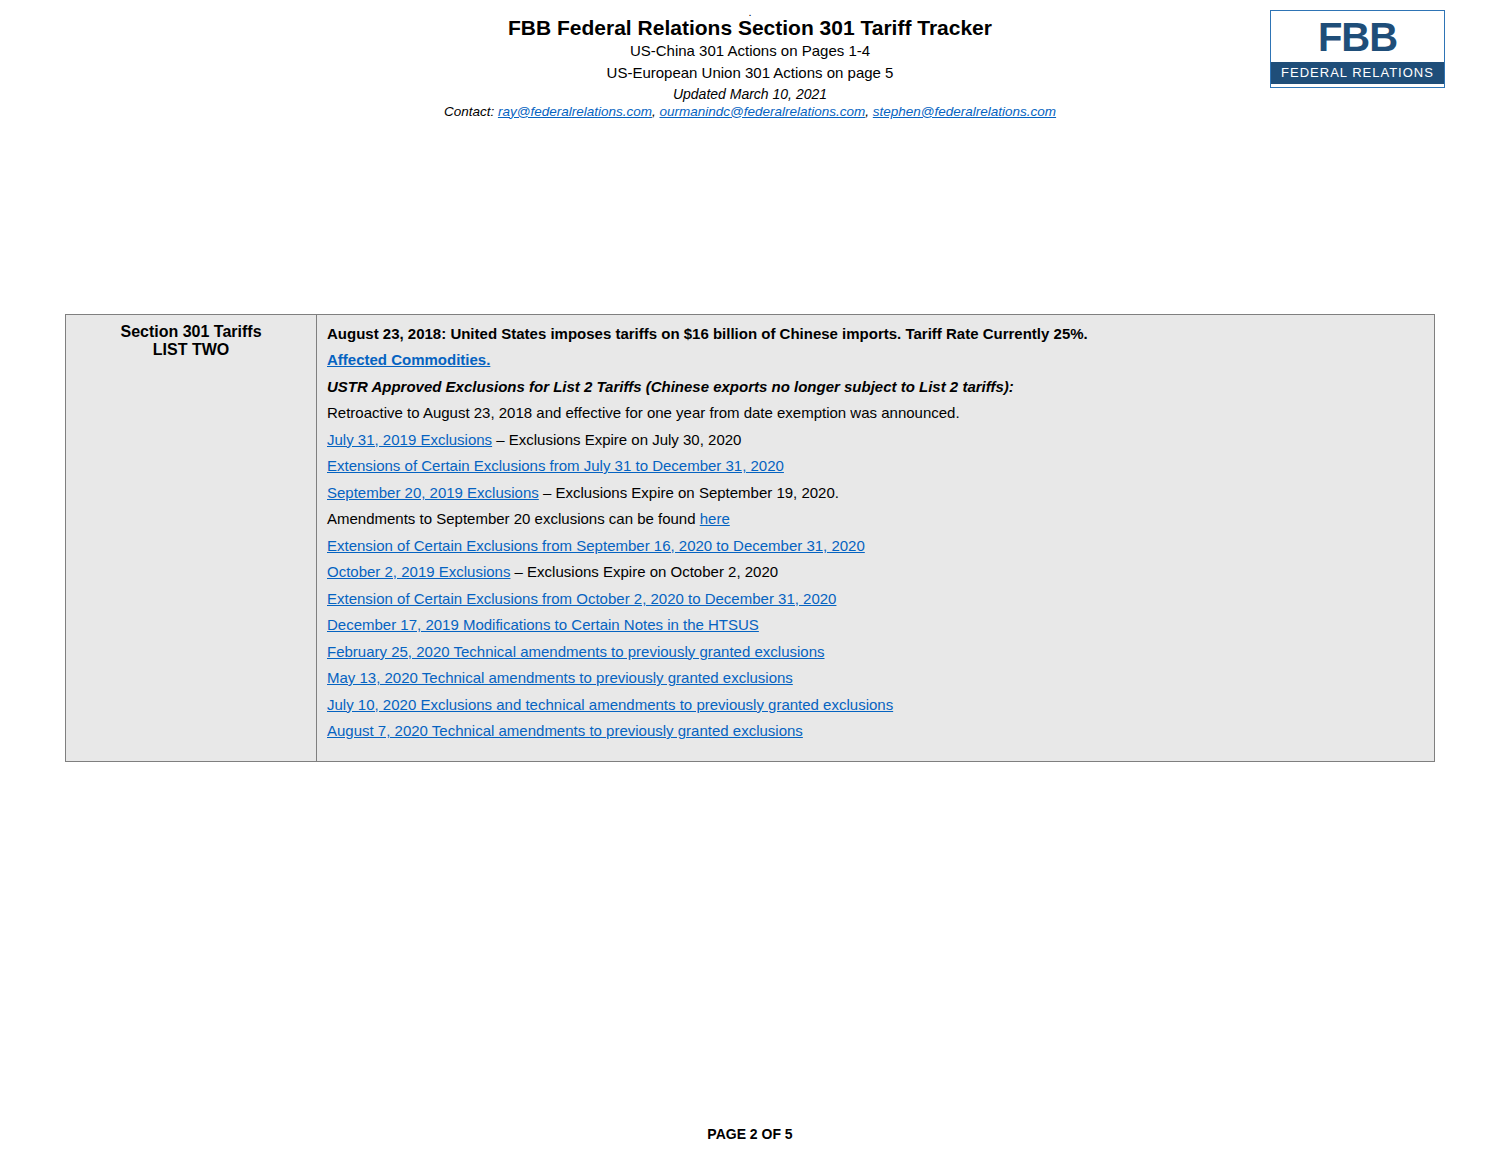.
FBB Federal Relations Section 301 Tariff Tracker
US-China 301 Actions on Pages 1-4
US-European Union 301 Actions on page 5
Updated March 10, 2021
Contact: ray@federalrelations.com, ourmanindc@federalrelations.com, stephen@federalrelations.com
FBB
FEDERAL RELATIONS
| Section 301 Tariffs LIST TWO | August 23, 2018: United States imposes tariffs on $16 billion of Chinese imports. Tariff Rate Currently 25%. Affected Commodities. USTR Approved Exclusions for List 2 Tariffs (Chinese exports no longer subject to List 2 tariffs): Retroactive to August 23, 2018 and effective for one year from date exemption was announced. July 31, 2019 Exclusions – Exclusions Expire on July 30, 2020 Extensions of Certain Exclusions from July 31 to December 31, 2020 September 20, 2019 Exclusions – Exclusions Expire on September 19, 2020. Amendments to September 20 exclusions can be found here Extension of Certain Exclusions from September 16, 2020 to December 31, 2020 October 2, 2019 Exclusions – Exclusions Expire on October 2, 2020 Extension of Certain Exclusions from October 2, 2020 to December 31, 2020 December 17, 2019 Modifications to Certain Notes in the HTSUS February 25, 2020 Technical amendments to previously granted exclusions May 13, 2020 Technical amendments to previously granted exclusions July 10, 2020 Exclusions and technical amendments to previously granted exclusions August 7, 2020 Technical amendments to previously granted exclusions |
PAGE 2 OF 5